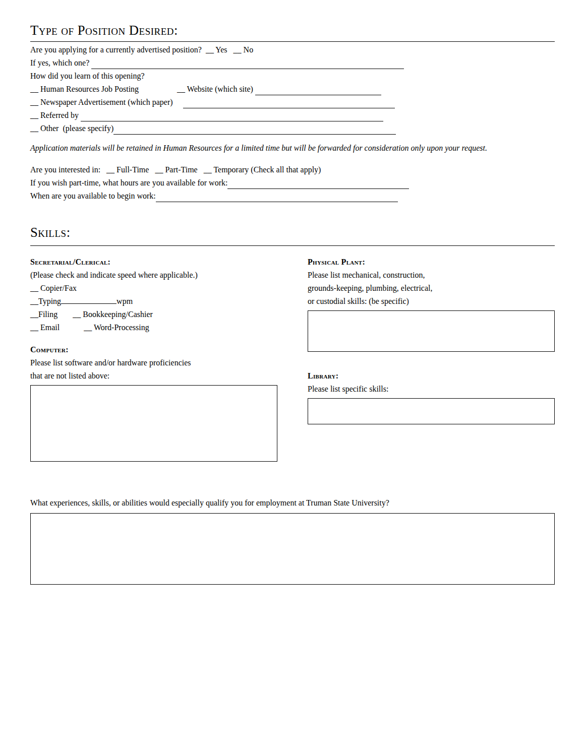Type of Position Desired:
Are you applying for a currently advertised position? __ Yes __ No
If yes, which one?
How did you learn of this opening?
__ Human Resources Job Posting __ Website (which site)
__ Newspaper Advertisement (which paper)
__ Referred by
__ Other (please specify)
Application materials will be retained in Human Resources for a limited time but will be forwarded for consideration only upon your request.
Are you interested in: __ Full-Time __ Part-Time __ Temporary (Check all that apply)
If you wish part-time, what hours are you available for work:
When are you available to begin work:
Skills:
Secretarial/Clerical:
(Please check and indicate speed where applicable.)
__ Copier/Fax
__Typing wpm
__Filing __ Bookkeeping/Cashier
__ Email __ Word-Processing
Computer:
Please list software and/or hardware proficiencies
that are not listed above:
Physical Plant:
Please list mechanical, construction,
grounds-keeping, plumbing, electrical,
or custodial skills: (be specific)
Library:
Please list specific skills:
What experiences, skills, or abilities would especially qualify you for employment at Truman State University?